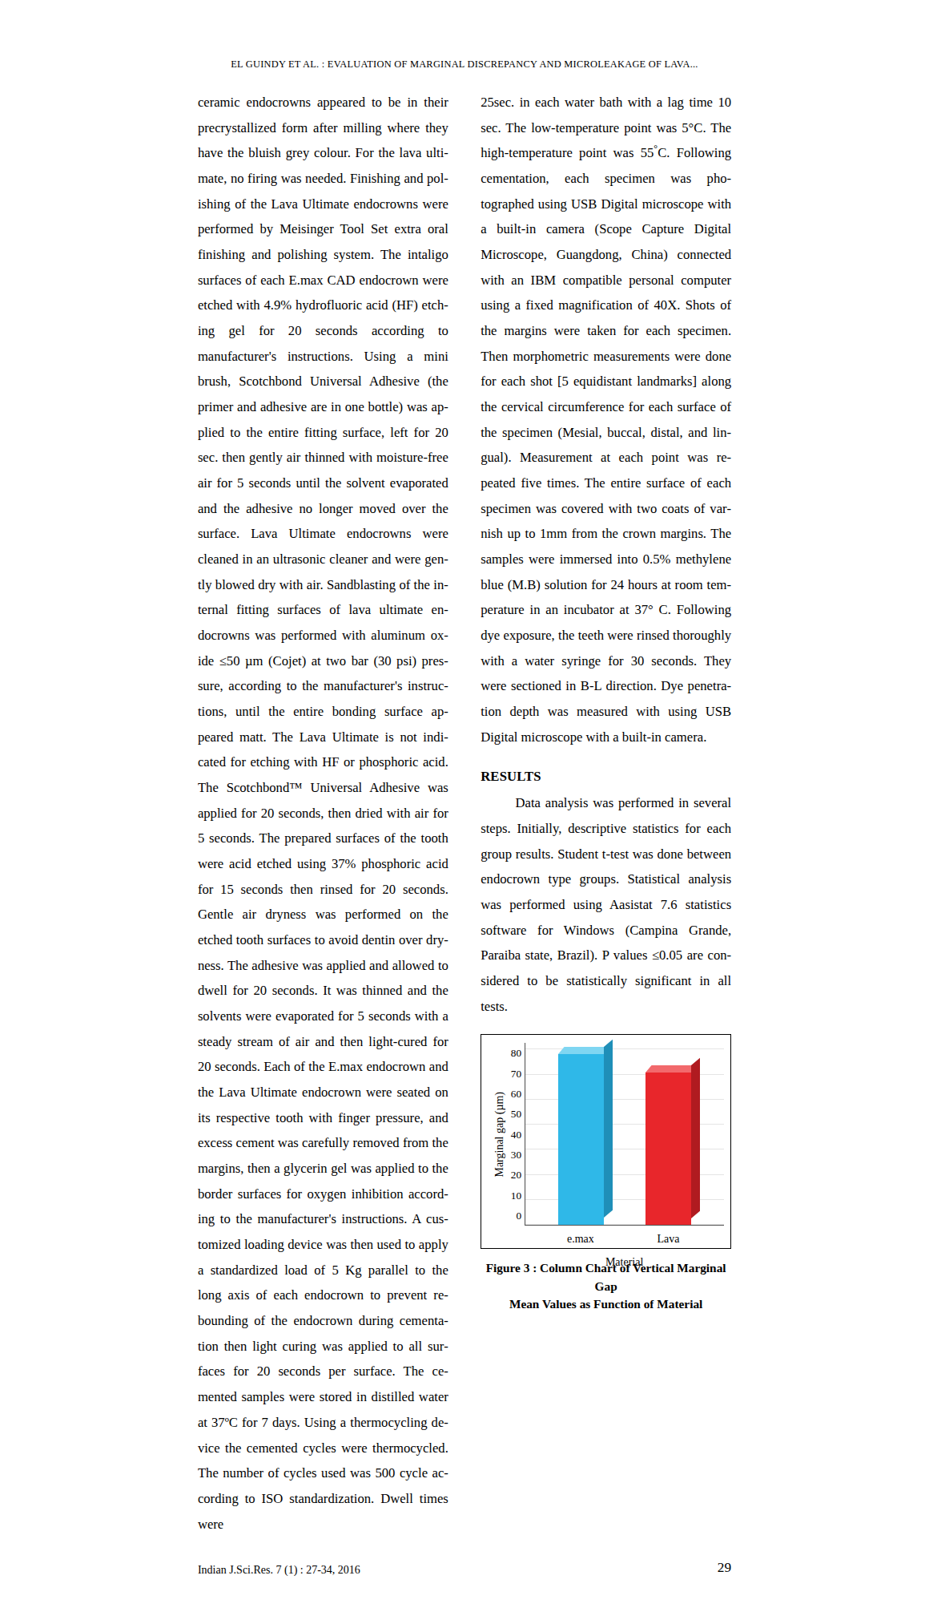El Guindy et al. : Evaluation of Marginal Discrepancy and Microleakage of Lava...
ceramic endocrowns appeared to be in their precrystallized form after milling where they have the bluish grey colour. For the lava ultimate, no firing was needed. Finishing and polishing of the Lava Ultimate endocrowns were performed by Meisinger Tool Set extra oral finishing and polishing system. The intaligo surfaces of each E.max CAD endocrown were etched with 4.9% hydrofluoric acid (HF) etching gel for 20 seconds according to manufacturer's instructions. Using a mini brush, Scotchbond Universal Adhesive (the primer and adhesive are in one bottle) was applied to the entire fitting surface, left for 20 sec. then gently air thinned with moisture-free air for 5 seconds until the solvent evaporated and the adhesive no longer moved over the surface. Lava Ultimate endocrowns were cleaned in an ultrasonic cleaner and were gently blowed dry with air. Sandblasting of the internal fitting surfaces of lava ultimate endocrowns was performed with aluminum oxide ≤50 µm (Cojet) at two bar (30 psi) pressure, according to the manufacturer's instructions, until the entire bonding surface appeared matt. The Lava Ultimate is not indicated for etching with HF or phosphoric acid. The Scotchbond™ Universal Adhesive was applied for 20 seconds, then dried with air for 5 seconds. The prepared surfaces of the tooth were acid etched using 37% phosphoric acid for 15 seconds then rinsed for 20 seconds. Gentle air dryness was performed on the etched tooth surfaces to avoid dentin over dryness. The adhesive was applied and allowed to dwell for 20 seconds. It was thinned and the solvents were evaporated for 5 seconds with a steady stream of air and then light-cured for 20 seconds. Each of the E.max endocrown and the Lava Ultimate endocrown were seated on its respective tooth with finger pressure, and excess cement was carefully removed from the margins, then a glycerin gel was applied to the border surfaces for oxygen inhibition according to the manufacturer's instructions. A customized loading device was then used to apply a standardized load of 5 Kg parallel to the long axis of each endocrown to prevent rebounding of the endocrown during cementation then light curing was applied to all surfaces for 20 seconds per surface. The cemented samples were stored in distilled water at 37ºC for 7 days. Using a thermocycling device the cemented cycles were thermocycled. The number of cycles used was 500 cycle according to ISO standardization. Dwell times were
25sec. in each water bath with a lag time 10 sec. The low-temperature point was 5°C. The high-temperature point was 55°C. Following cementation, each specimen was photographed using USB Digital microscope with a built-in camera (Scope Capture Digital Microscope, Guangdong, China) connected with an IBM compatible personal computer using a fixed magnification of 40X. Shots of the margins were taken for each specimen. Then morphometric measurements were done for each shot [5 equidistant landmarks] along the cervical circumference for each surface of the specimen (Mesial, buccal, distal, and lingual). Measurement at each point was repeated five times. The entire surface of each specimen was covered with two coats of varnish up to 1mm from the crown margins. The samples were immersed into 0.5% methylene blue (M.B) solution for 24 hours at room temperature in an incubator at 37° C. Following dye exposure, the teeth were rinsed thoroughly with a water syringe for 30 seconds. They were sectioned in B-L direction. Dye penetration depth was measured with using USB Digital microscope with a built-in camera.
RESULTS
Data analysis was performed in several steps. Initially, descriptive statistics for each group results. Student t-test was done between endocrown type groups. Statistical analysis was performed using Aasistat 7.6 statistics software for Windows (Campina Grande, Paraiba state, Brazil). P values ≤0.05 are considered to be statistically significant in all tests.
Marginal gap (µm)
80 70 60 50 40 30 20 10 0
e.max Lava
Material
Figure 3 : Column Chart of Vertical Marginal Gap
Mean Values as Function of Material
Indian J.Sci.Res. 7 (1) : 27-34, 2016
29